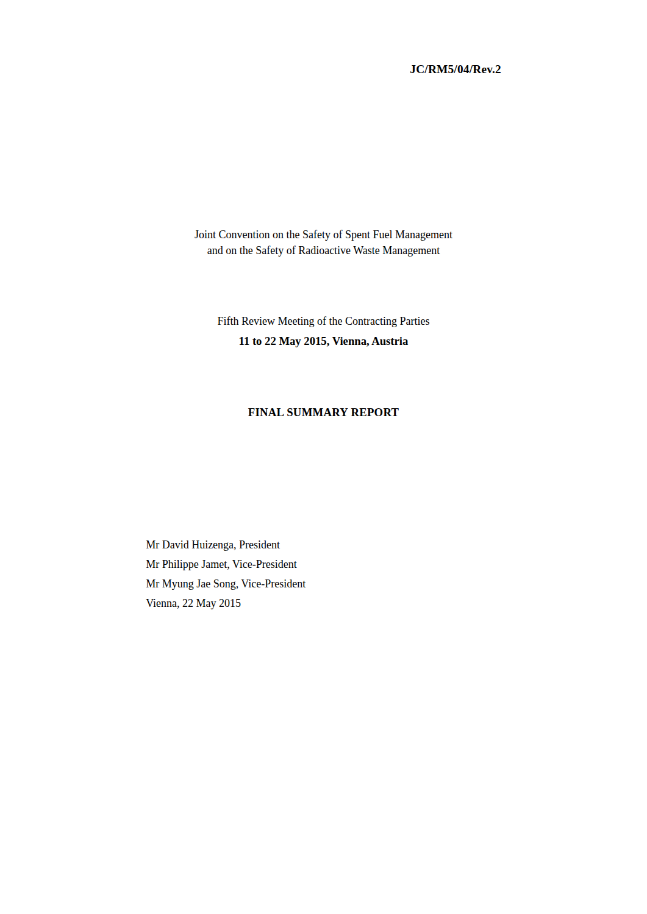JC/RM5/04/Rev.2
Joint Convention on the Safety of Spent Fuel Management
and on the Safety of Radioactive Waste Management
Fifth Review Meeting of the Contracting Parties
11 to 22 May 2015, Vienna, Austria
FINAL SUMMARY REPORT
Mr David Huizenga, President
Mr Philippe Jamet, Vice-President
Mr Myung Jae Song, Vice-President
Vienna, 22 May 2015